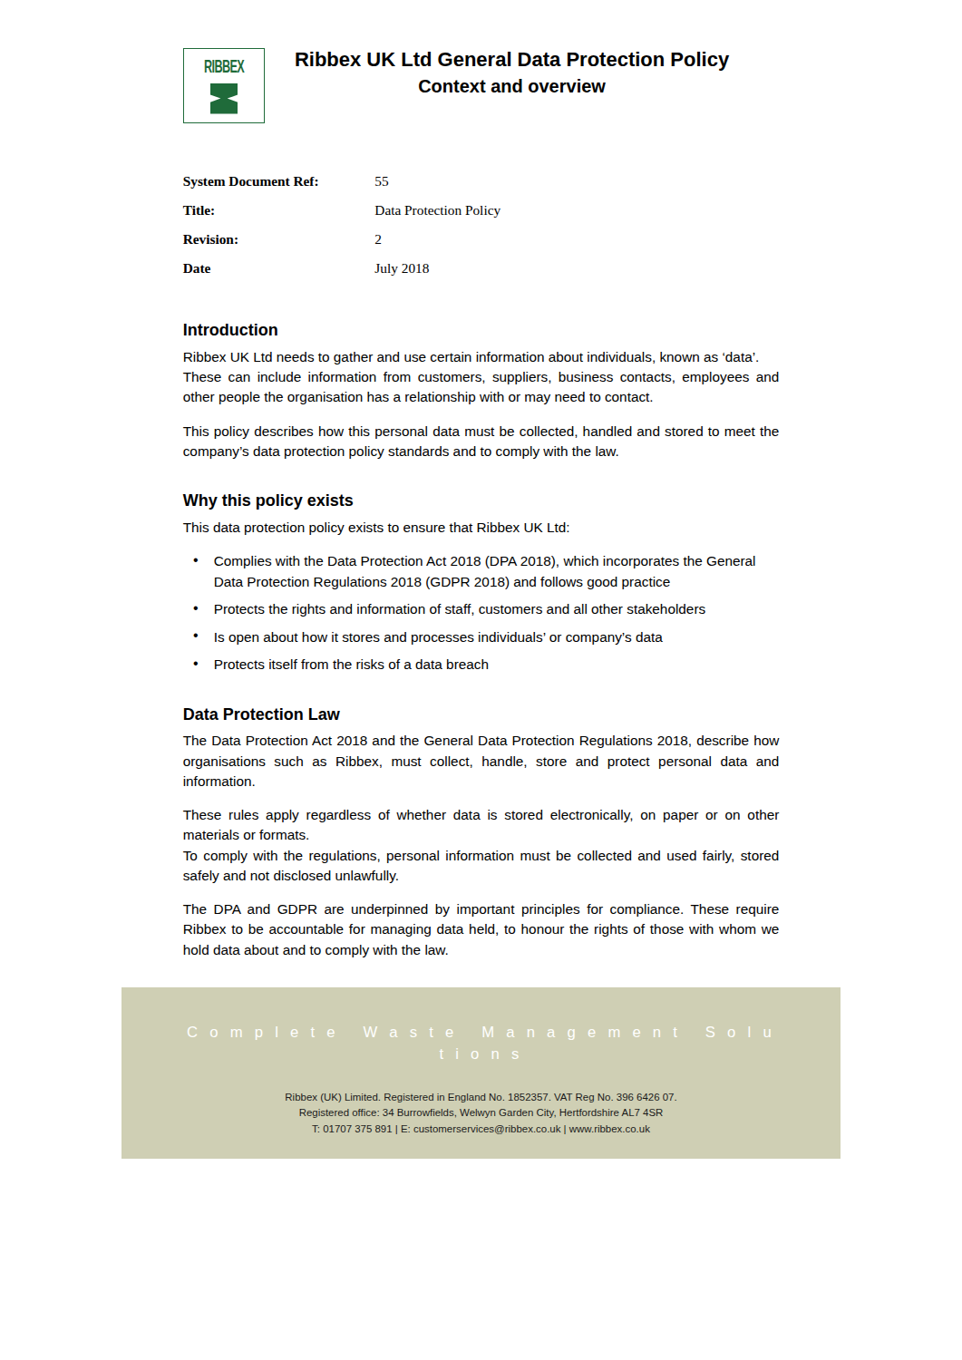RIBBEX
Ribbex UK Ltd General Data Protection Policy
Context and overview
| System Document Ref: | 55 |
| Title: | Data Protection Policy |
| Revision: | 2 |
| Date | July 2018 |
Introduction
Ribbex UK Ltd needs to gather and use certain information about individuals, known as ‘data’.
These can include information from customers, suppliers, business contacts, employees and other people the organisation has a relationship with or may need to contact.
This policy describes how this personal data must be collected, handled and stored to meet the company’s data protection policy standards and to comply with the law.
Why this policy exists
This data protection policy exists to ensure that Ribbex UK Ltd:
Complies with the Data Protection Act 2018 (DPA 2018), which incorporates the General Data Protection Regulations 2018 (GDPR 2018) and follows good practice
Protects the rights and information of staff, customers and all other stakeholders
Is open about how it stores and processes individuals’ or company’s data
Protects itself from the risks of a data breach
Data Protection Law
The Data Protection Act 2018 and the General Data Protection Regulations 2018, describe how organisations such as Ribbex, must collect, handle, store and protect personal data and information.
These rules apply regardless of whether data is stored electronically, on paper or on other materials or formats.
To comply with the regulations, personal information must be collected and used fairly, stored safely and not disclosed unlawfully.
The DPA and GDPR are underpinned by important principles for compliance. These require Ribbex to be accountable for managing data held, to honour the rights of those with whom we hold data about and to comply with the law.
C o m p l e t e W a s t e M a n a g e m e n t S o l u t i o n s
Ribbex (UK) Limited. Registered in England No. 1852357. VAT Reg No. 396 6426 07.
Registered office: 34 Burrowfields, Welwyn Garden City, Hertfordshire AL7 4SR
T: 01707 375 891 | E: customerservices@ribbex.co.uk | www.ribbex.co.uk